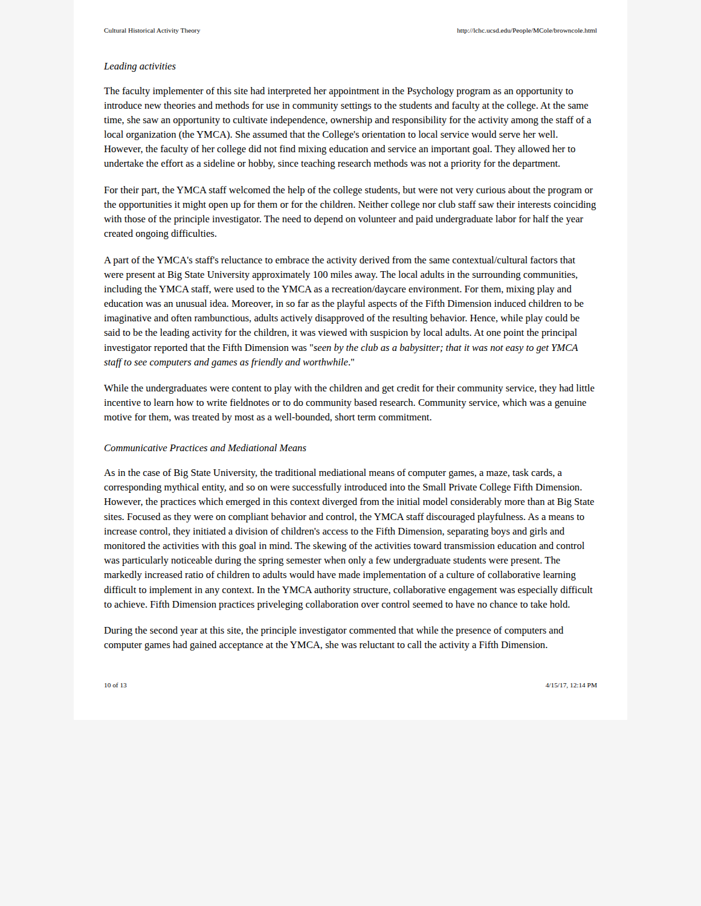Cultural Historical Activity Theory
http://lchc.ucsd.edu/People/MCole/browncole.html
Leading activities
The faculty implementer of this site had interpreted her appointment in the Psychology program as an opportunity to introduce new theories and methods for use in community settings to the students and faculty at the college. At the same time, she saw an opportunity to cultivate independence, ownership and responsibility for the activity among the staff of a local organization (the YMCA). She assumed that the College's orientation to local service would serve her well. However, the faculty of her college did not find mixing education and service an important goal. They allowed her to undertake the effort as a sideline or hobby, since teaching research methods was not a priority for the department.
For their part, the YMCA staff welcomed the help of the college students, but were not very curious about the program or the opportunities it might open up for them or for the children. Neither college nor club staff saw their interests coinciding with those of the principle investigator. The need to depend on volunteer and paid undergraduate labor for half the year created ongoing difficulties.
A part of the YMCA's staff's reluctance to embrace the activity derived from the same contextual/cultural factors that were present at Big State University approximately 100 miles away. The local adults in the surrounding communities, including the YMCA staff, were used to the YMCA as a recreation/daycare environment. For them, mixing play and education was an unusual idea. Moreover, in so far as the playful aspects of the Fifth Dimension induced children to be imaginative and often rambunctious, adults actively disapproved of the resulting behavior. Hence, while play could be said to be the leading activity for the children, it was viewed with suspicion by local adults. At one point the principal investigator reported that the Fifth Dimension was "seen by the club as a babysitter; that it was not easy to get YMCA staff to see computers and games as friendly and worthwhile."
While the undergraduates were content to play with the children and get credit for their community service, they had little incentive to learn how to write fieldnotes or to do community based research. Community service, which was a genuine motive for them, was treated by most as a well-bounded, short term commitment.
Communicative Practices and Mediational Means
As in the case of Big State University, the traditional mediational means of computer games, a maze, task cards, a corresponding mythical entity, and so on were successfully introduced into the Small Private College Fifth Dimension. However, the practices which emerged in this context diverged from the initial model considerably more than at Big State sites. Focused as they were on compliant behavior and control, the YMCA staff discouraged playfulness. As a means to increase control, they initiated a division of children's access to the Fifth Dimension, separating boys and girls and monitored the activities with this goal in mind. The skewing of the activities toward transmission education and control was particularly noticeable during the spring semester when only a few undergraduate students were present. The markedly increased ratio of children to adults would have made implementation of a culture of collaborative learning difficult to implement in any context. In the YMCA authority structure, collaborative engagement was especially difficult to achieve. Fifth Dimension practices priveleging collaboration over control seemed to have no chance to take hold.
During the second year at this site, the principle investigator commented that while the presence of computers and computer games had gained acceptance at the YMCA, she was reluctant to call the activity a Fifth Dimension.
10 of 13
4/15/17, 12:14 PM